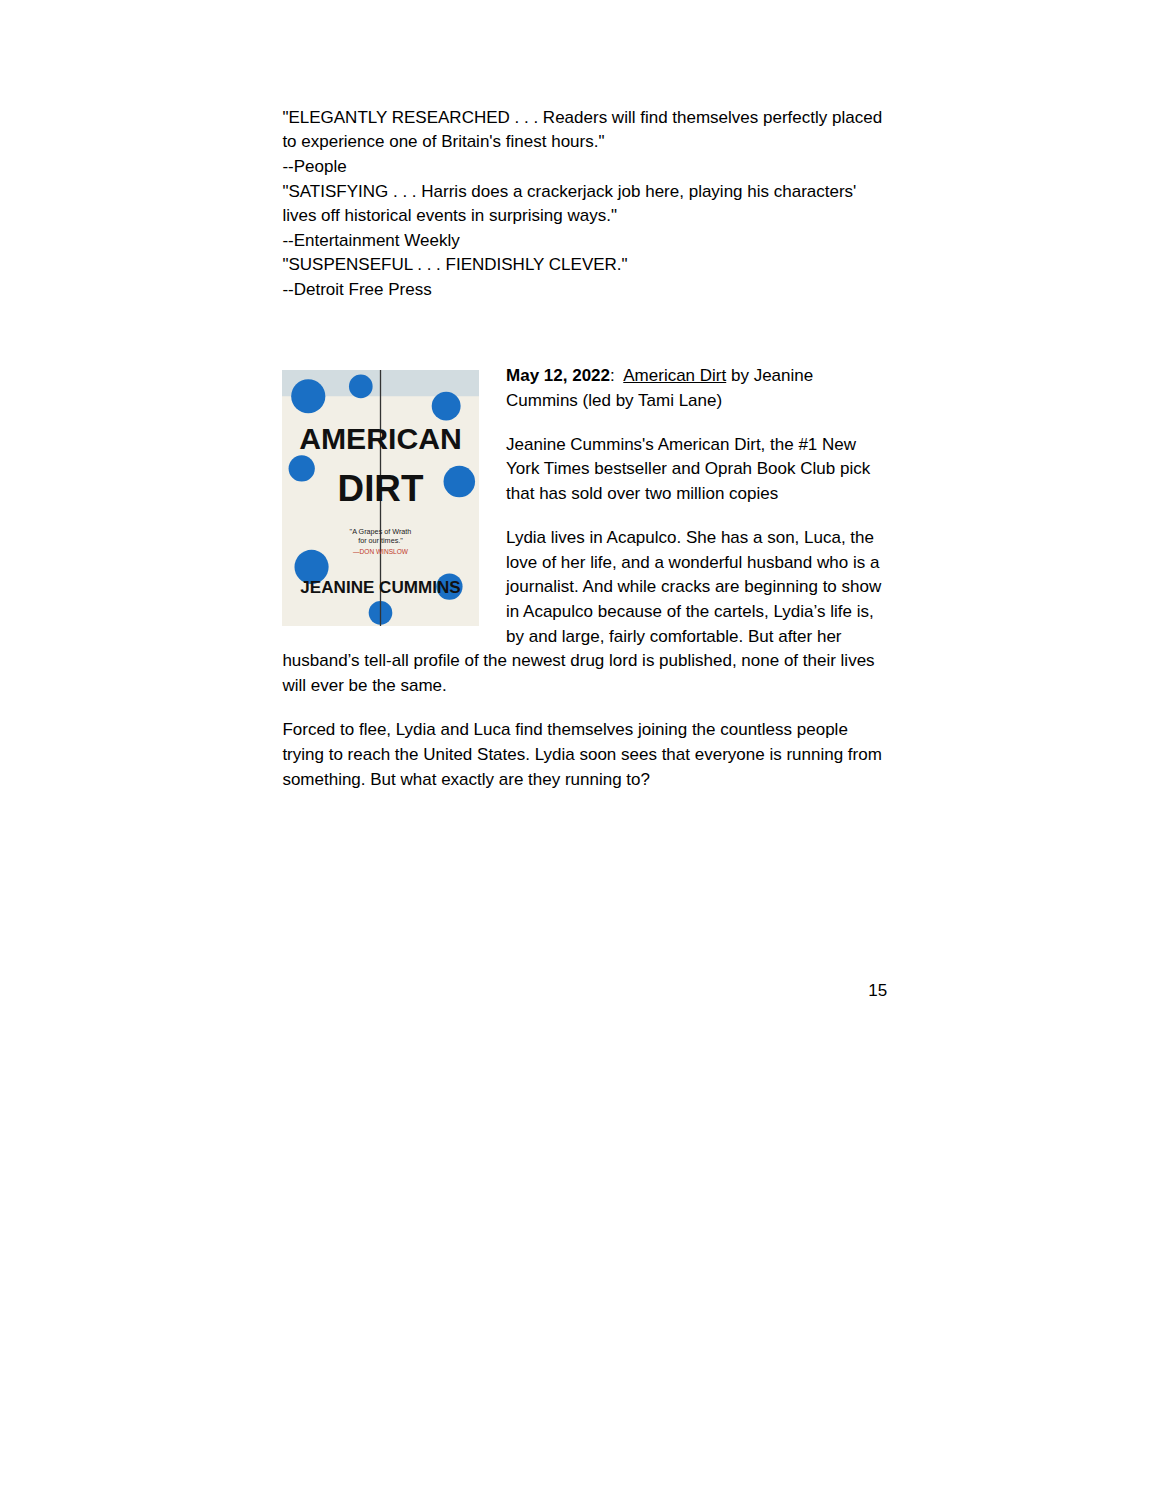"ELEGANTLY RESEARCHED . . . Readers will find themselves perfectly placed to experience one of Britain's finest hours."
--People
"SATISFYING . . . Harris does a crackerjack job here, playing his characters' lives off historical events in surprising ways."
--Entertainment Weekly
"SUSPENSEFUL . . . FIENDISHLY CLEVER."
--Detroit Free Press
May 12, 2022: American Dirt by Jeanine Cummins (led by Tami Lane)
Jeanine Cummins's American Dirt, the #1 New York Times bestseller and Oprah Book Club pick that has sold over two million copies
Lydia lives in Acapulco. She has a son, Luca, the love of her life, and a wonderful husband who is a journalist. And while cracks are beginning to show in Acapulco because of the cartels, Lydia’s life is, by and large, fairly comfortable. But after her husband’s tell-all profile of the newest drug lord is published, none of their lives will ever be the same.
Forced to flee, Lydia and Luca find themselves joining the countless people trying to reach the United States. Lydia soon sees that everyone is running from something. But what exactly are they running to?
15